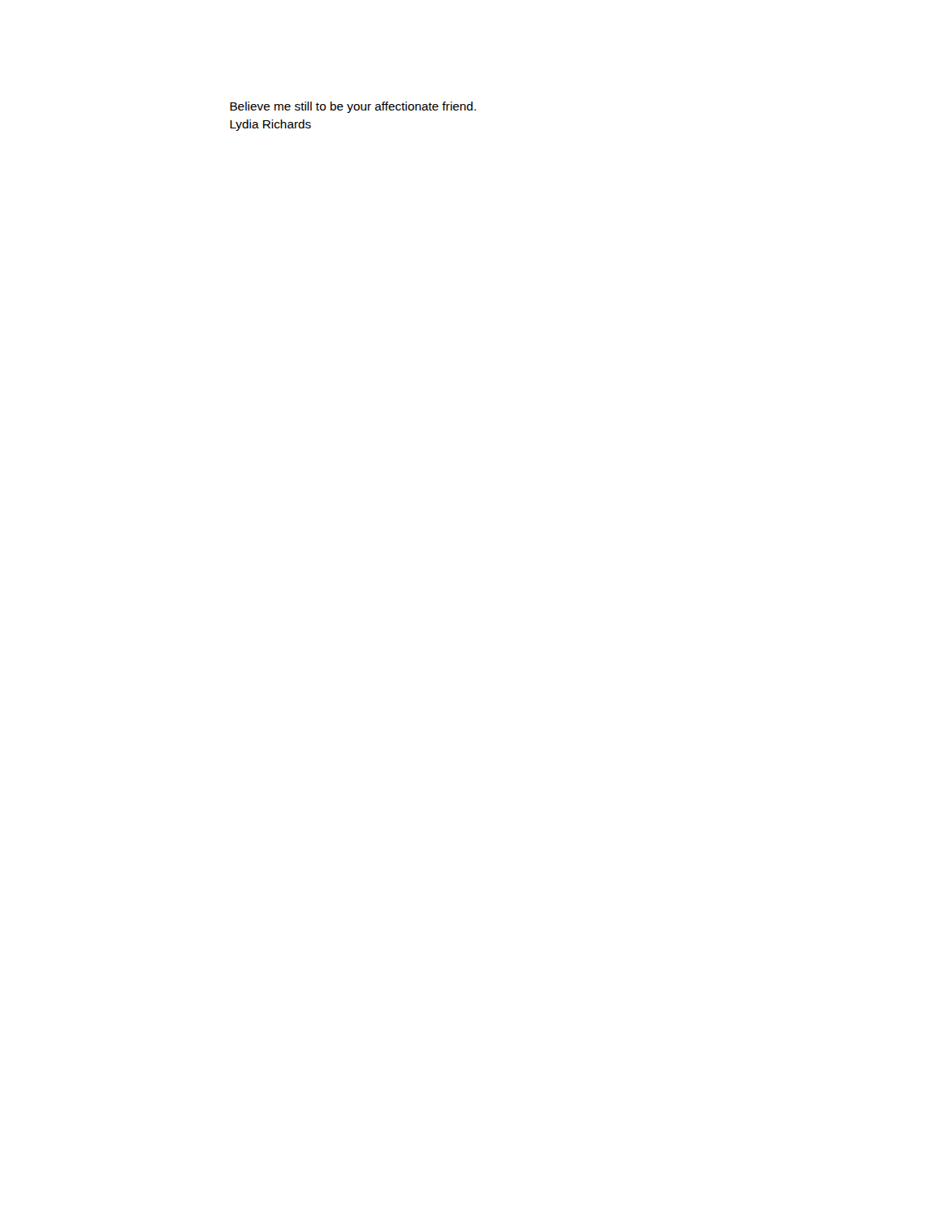Believe me still to be your affectionate friend.
Lydia Richards